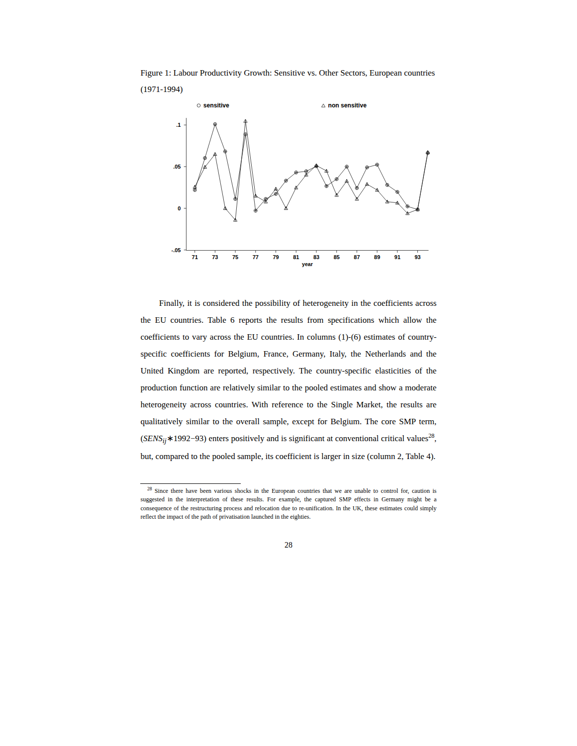Figure 1: Labour Productivity Growth: Sensitive vs. Other Sectors, European countries (1971-1994)
sensitive non sensitive .1 .05 0 -.05 71 73 75 77 79 81 83 85 87 89 91 93 year
Finally, it is considered the possibility of heterogeneity in the coefficients across the EU countries. Table 6 reports the results from specifications which allow the coefficients to vary across the EU countries. In columns (1)-(6) estimates of country-specific coefficients for Belgium, France, Germany, Italy, the Netherlands and the United Kingdom are reported, respectively. The country-specific elasticities of the production function are relatively similar to the pooled estimates and show a moderate heterogeneity across countries. With reference to the Single Market, the results are qualitatively similar to the overall sample, except for Belgium. The core SMP term, (SENSij∗1992−93) enters positively and is significant at conventional critical values28, but, compared to the pooled sample, its coefficient is larger in size (column 2, Table 4).
28 Since there have been various shocks in the European countries that we are unable to control for, caution is suggested in the interpretation of these results. For example, the captured SMP effects in Germany might be a consequence of the restructuring process and relocation due to re-unification. In the UK, these estimates could simply reflect the impact of the path of privatisation launched in the eighties.
28